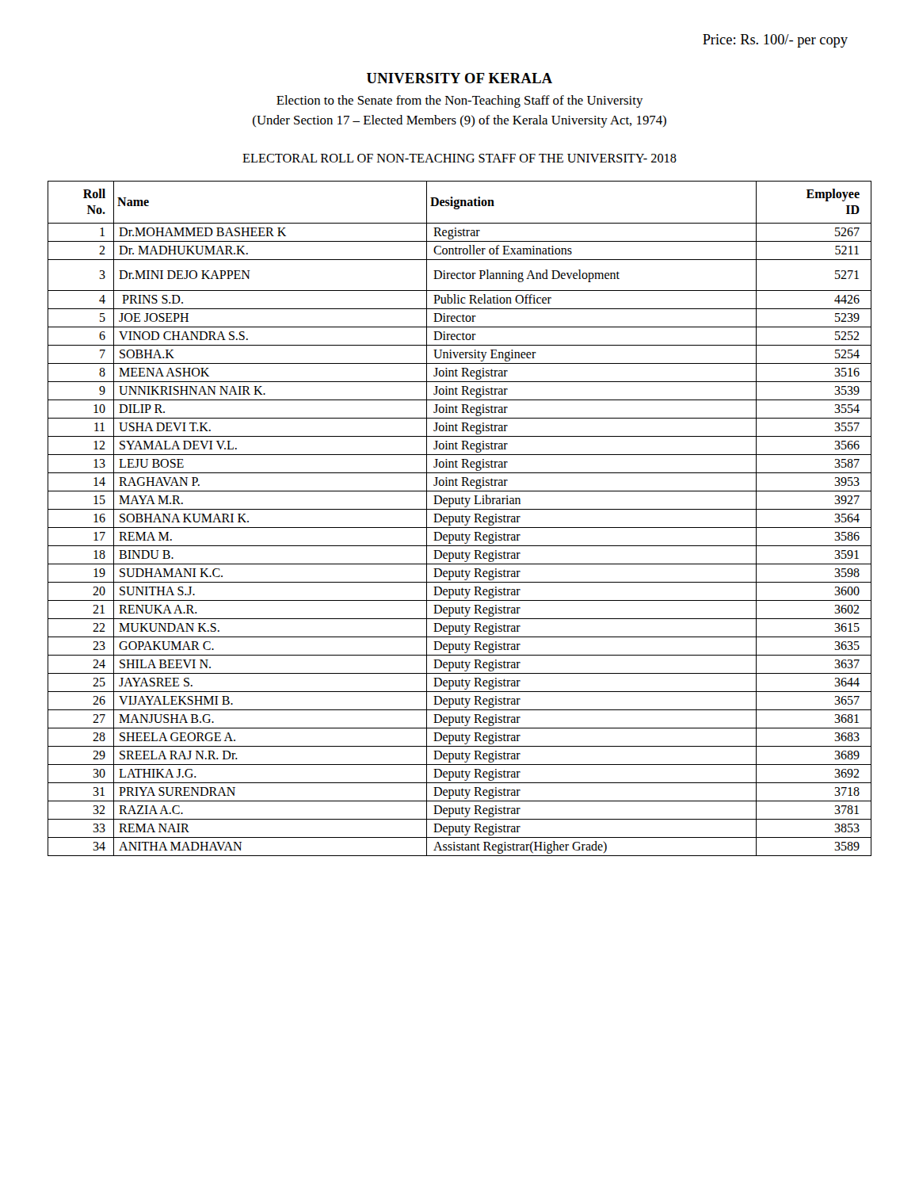Price: Rs. 100/- per copy
UNIVERSITY OF KERALA
Election to the Senate from the Non-Teaching Staff of the University
(Under Section 17 – Elected Members (9) of the Kerala University Act, 1974)
ELECTORAL ROLL OF NON-TEACHING STAFF OF THE UNIVERSITY- 2018
| Roll No. | Name | Designation | Employee ID |
| --- | --- | --- | --- |
| 1 | Dr.MOHAMMED BASHEER K | Registrar | 5267 |
| 2 | Dr. MADHUKUMAR.K. | Controller of Examinations | 5211 |
| 3 | Dr.MINI DEJO KAPPEN | Director Planning And Development | 5271 |
| 4 | PRINS S.D. | Public Relation Officer | 4426 |
| 5 | JOE JOSEPH | Director | 5239 |
| 6 | VINOD CHANDRA S.S. | Director | 5252 |
| 7 | SOBHA.K | University Engineer | 5254 |
| 8 | MEENA ASHOK | Joint Registrar | 3516 |
| 9 | UNNIKRISHNAN NAIR K. | Joint Registrar | 3539 |
| 10 | DILIP R. | Joint Registrar | 3554 |
| 11 | USHA DEVI T.K. | Joint Registrar | 3557 |
| 12 | SYAMALA DEVI V.L. | Joint Registrar | 3566 |
| 13 | LEJU BOSE | Joint Registrar | 3587 |
| 14 | RAGHAVAN P. | Joint Registrar | 3953 |
| 15 | MAYA M.R. | Deputy Librarian | 3927 |
| 16 | SOBHANA KUMARI K. | Deputy Registrar | 3564 |
| 17 | REMA M. | Deputy Registrar | 3586 |
| 18 | BINDU B. | Deputy Registrar | 3591 |
| 19 | SUDHAMANI K.C. | Deputy Registrar | 3598 |
| 20 | SUNITHA S.J. | Deputy Registrar | 3600 |
| 21 | RENUKA A.R. | Deputy Registrar | 3602 |
| 22 | MUKUNDAN K.S. | Deputy Registrar | 3615 |
| 23 | GOPAKUMAR C. | Deputy Registrar | 3635 |
| 24 | SHILA BEEVI N. | Deputy Registrar | 3637 |
| 25 | JAYASREE S. | Deputy Registrar | 3644 |
| 26 | VIJAYALEKSHMI B. | Deputy Registrar | 3657 |
| 27 | MANJUSHA B.G. | Deputy Registrar | 3681 |
| 28 | SHEELA GEORGE A. | Deputy Registrar | 3683 |
| 29 | SREELA RAJ N.R. Dr. | Deputy Registrar | 3689 |
| 30 | LATHIKA J.G. | Deputy Registrar | 3692 |
| 31 | PRIYA SURENDRAN | Deputy Registrar | 3718 |
| 32 | RAZIA A.C. | Deputy Registrar | 3781 |
| 33 | REMA NAIR | Deputy Registrar | 3853 |
| 34 | ANITHA MADHAVAN | Assistant Registrar(Higher Grade) | 3589 |